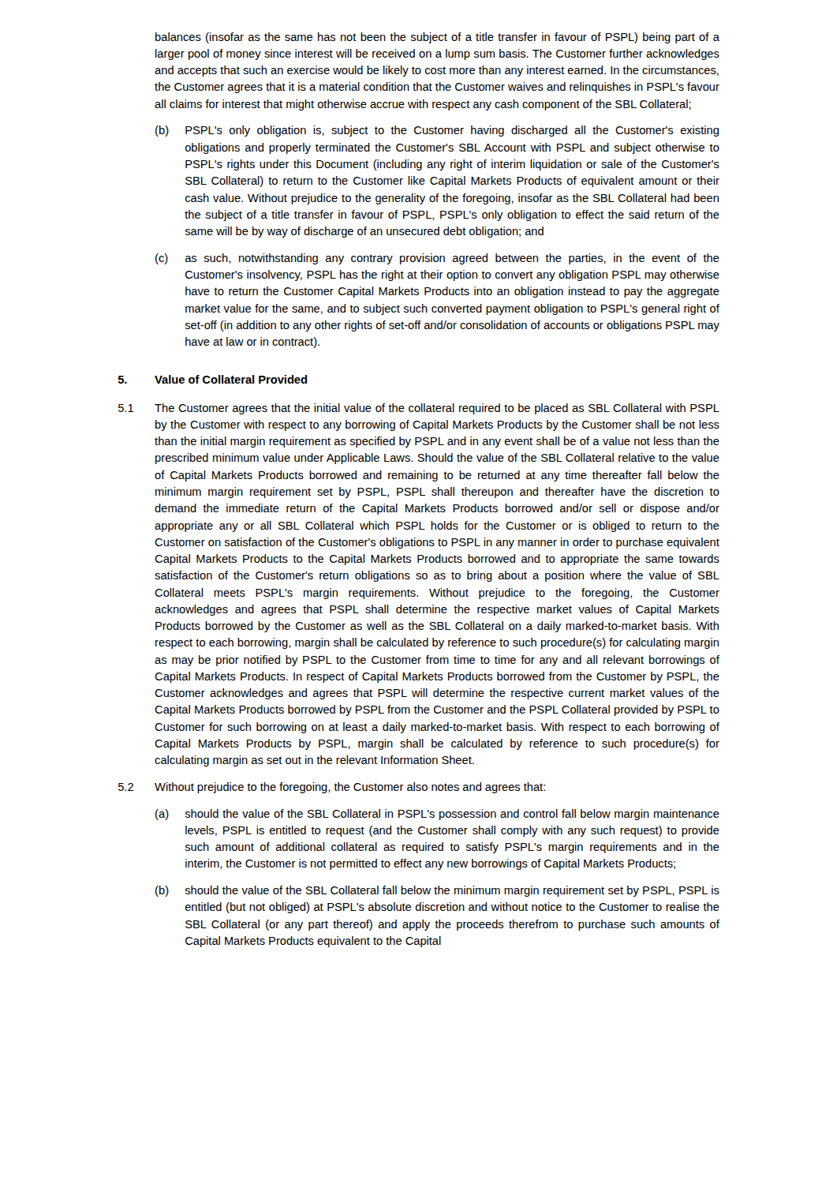balances (insofar as the same has not been the subject of a title transfer in favour of PSPL) being part of a larger pool of money since interest will be received on a lump sum basis. The Customer further acknowledges and accepts that such an exercise would be likely to cost more than any interest earned. In the circumstances, the Customer agrees that it is a material condition that the Customer waives and relinquishes in PSPL's favour all claims for interest that might otherwise accrue with respect any cash component of the SBL Collateral;
(b)
PSPL's only obligation is, subject to the Customer having discharged all the Customer's existing obligations and properly terminated the Customer's SBL Account with PSPL and subject otherwise to PSPL's rights under this Document (including any right of interim liquidation or sale of the Customer's SBL Collateral) to return to the Customer like Capital Markets Products of equivalent amount or their cash value. Without prejudice to the generality of the foregoing, insofar as the SBL Collateral had been the subject of a title transfer in favour of PSPL, PSPL's only obligation to effect the said return of the same will be by way of discharge of an unsecured debt obligation; and
(c)
as such, notwithstanding any contrary provision agreed between the parties, in the event of the Customer's insolvency, PSPL has the right at their option to convert any obligation PSPL may otherwise have to return the Customer Capital Markets Products into an obligation instead to pay the aggregate market value for the same, and to subject such converted payment obligation to PSPL's general right of set-off (in addition to any other rights of set-off and/or consolidation of accounts or obligations PSPL may have at law or in contract).
5.
Value of Collateral Provided
5.1
The Customer agrees that the initial value of the collateral required to be placed as SBL Collateral with PSPL by the Customer with respect to any borrowing of Capital Markets Products by the Customer shall be not less than the initial margin requirement as specified by PSPL and in any event shall be of a value not less than the prescribed minimum value under Applicable Laws. Should the value of the SBL Collateral relative to the value of Capital Markets Products borrowed and remaining to be returned at any time thereafter fall below the minimum margin requirement set by PSPL, PSPL shall thereupon and thereafter have the discretion to demand the immediate return of the Capital Markets Products borrowed and/or sell or dispose and/or appropriate any or all SBL Collateral which PSPL holds for the Customer or is obliged to return to the Customer on satisfaction of the Customer's obligations to PSPL in any manner in order to purchase equivalent Capital Markets Products to the Capital Markets Products borrowed and to appropriate the same towards satisfaction of the Customer's return obligations so as to bring about a position where the value of SBL Collateral meets PSPL's margin requirements. Without prejudice to the foregoing, the Customer acknowledges and agrees that PSPL shall determine the respective market values of Capital Markets Products borrowed by the Customer as well as the SBL Collateral on a daily marked-to-market basis. With respect to each borrowing, margin shall be calculated by reference to such procedure(s) for calculating margin as may be prior notified by PSPL to the Customer from time to time for any and all relevant borrowings of Capital Markets Products. In respect of Capital Markets Products borrowed from the Customer by PSPL, the Customer acknowledges and agrees that PSPL will determine the respective current market values of the Capital Markets Products borrowed by PSPL from the Customer and the PSPL Collateral provided by PSPL to Customer for such borrowing on at least a daily marked-to-market basis. With respect to each borrowing of Capital Markets Products by PSPL, margin shall be calculated by reference to such procedure(s) for calculating margin as set out in the relevant Information Sheet.
5.2
Without prejudice to the foregoing, the Customer also notes and agrees that:
(a)
should the value of the SBL Collateral in PSPL's possession and control fall below margin maintenance levels, PSPL is entitled to request (and the Customer shall comply with any such request) to provide such amount of additional collateral as required to satisfy PSPL's margin requirements and in the interim, the Customer is not permitted to effect any new borrowings of Capital Markets Products;
(b)
should the value of the SBL Collateral fall below the minimum margin requirement set by PSPL, PSPL is entitled (but not obliged) at PSPL's absolute discretion and without notice to the Customer to realise the SBL Collateral (or any part thereof) and apply the proceeds therefrom to purchase such amounts of Capital Markets Products equivalent to the Capital